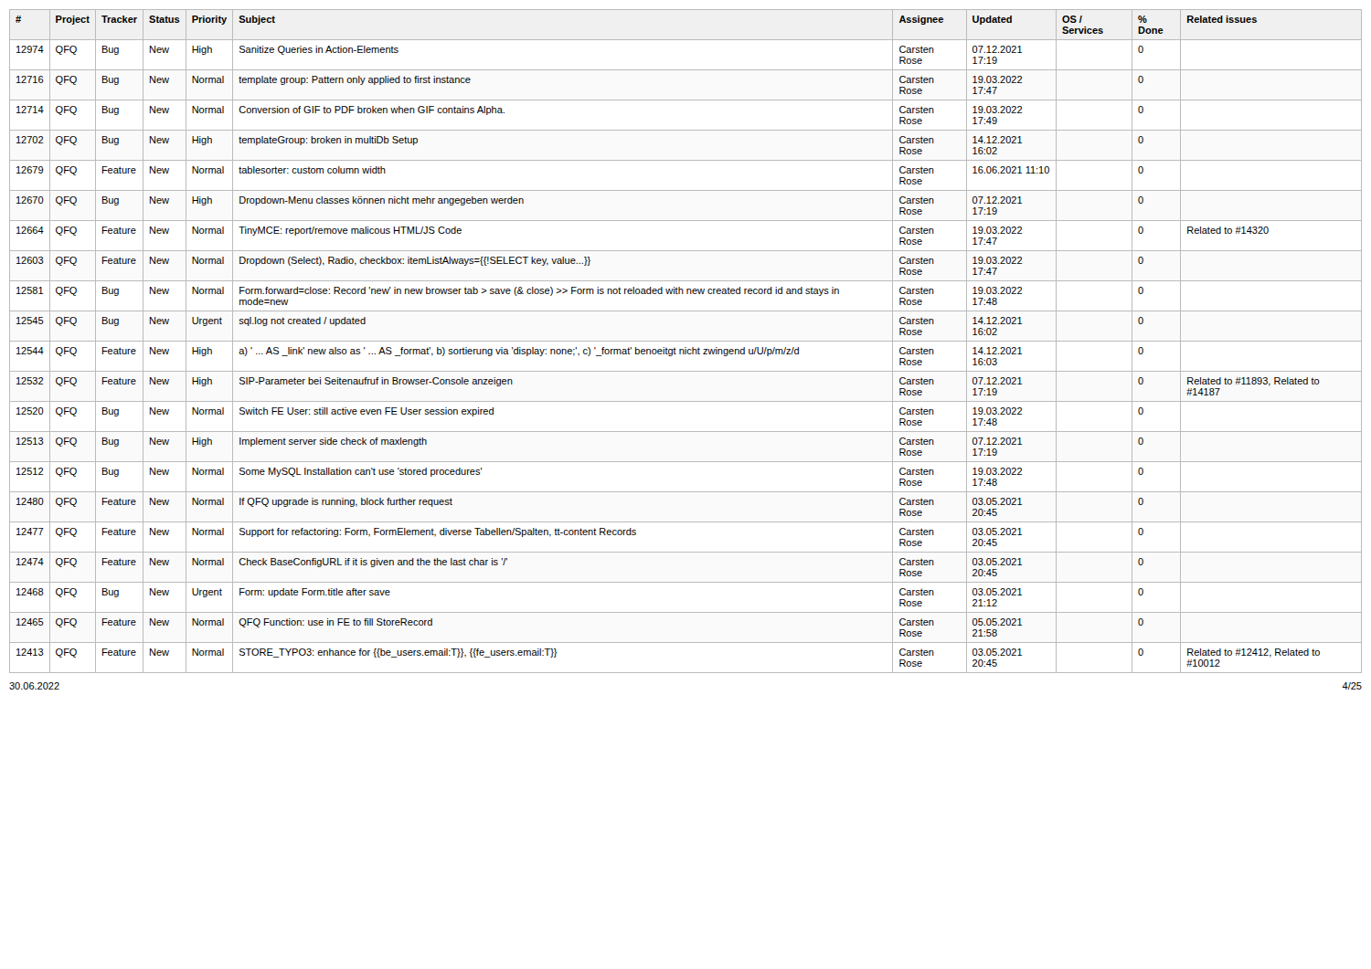| # | Project | Tracker | Status | Priority | Subject | Assignee | Updated | OS / Services | % Done | Related issues |
| --- | --- | --- | --- | --- | --- | --- | --- | --- | --- | --- |
| 12974 | QFQ | Bug | New | High | Sanitize Queries in Action-Elements | Carsten Rose | 07.12.2021 17:19 | | 0 | |
| 12716 | QFQ | Bug | New | Normal | template group: Pattern only applied to first instance | Carsten Rose | 19.03.2022 17:47 | | 0 | |
| 12714 | QFQ | Bug | New | Normal | Conversion of GIF to PDF broken when GIF contains Alpha. | Carsten Rose | 19.03.2022 17:49 | | 0 | |
| 12702 | QFQ | Bug | New | High | templateGroup: broken in multiDb Setup | Carsten Rose | 14.12.2021 16:02 | | 0 | |
| 12679 | QFQ | Feature | New | Normal | tablesorter: custom column width | Carsten Rose | 16.06.2021 11:10 | | 0 | |
| 12670 | QFQ | Bug | New | High | Dropdown-Menu classes können nicht mehr angegeben werden | Carsten Rose | 07.12.2021 17:19 | | 0 | |
| 12664 | QFQ | Feature | New | Normal | TinyMCE: report/remove malicous HTML/JS Code | Carsten Rose | 19.03.2022 17:47 | | 0 | Related to #14320 |
| 12603 | QFQ | Feature | New | Normal | Dropdown (Select), Radio, checkbox: itemListAlways={{!SELECT key, value...}} | Carsten Rose | 19.03.2022 17:47 | | 0 | |
| 12581 | QFQ | Bug | New | Normal | Form.forward=close: Record 'new' in new browser tab > save (& close) >> Form is not reloaded with new created record id and stays in mode=new | Carsten Rose | 19.03.2022 17:48 | | 0 | |
| 12545 | QFQ | Bug | New | Urgent | sql.log not created / updated | Carsten Rose | 14.12.2021 16:02 | | 0 | |
| 12544 | QFQ | Feature | New | High | a) ' ... AS _link' new also as ' ... AS _format', b) sortierung via 'display: none;', c) '_format' benoeitgt nicht zwingend u/U/p/m/z/d | Carsten Rose | 14.12.2021 16:03 | | 0 | |
| 12532 | QFQ | Feature | New | High | SIP-Parameter bei Seitenaufruf in Browser-Console anzeigen | Carsten Rose | 07.12.2021 17:19 | | 0 | Related to #11893, Related to #14187 |
| 12520 | QFQ | Bug | New | Normal | Switch FE User: still active even FE User session expired | Carsten Rose | 19.03.2022 17:48 | | 0 | |
| 12513 | QFQ | Bug | New | High | Implement server side check of maxlength | Carsten Rose | 07.12.2021 17:19 | | 0 | |
| 12512 | QFQ | Bug | New | Normal | Some MySQL Installation can't use 'stored procedures' | Carsten Rose | 19.03.2022 17:48 | | 0 | |
| 12480 | QFQ | Feature | New | Normal | If QFQ upgrade is running, block further request | Carsten Rose | 03.05.2021 20:45 | | 0 | |
| 12477 | QFQ | Feature | New | Normal | Support for refactoring: Form, FormElement, diverse Tabellen/Spalten, tt-content Records | Carsten Rose | 03.05.2021 20:45 | | 0 | |
| 12474 | QFQ | Feature | New | Normal | Check BaseConfigURL if it is given and the the last char is '/' | Carsten Rose | 03.05.2021 20:45 | | 0 | |
| 12468 | QFQ | Bug | New | Urgent | Form: update Form.title after save | Carsten Rose | 03.05.2021 21:12 | | 0 | |
| 12465 | QFQ | Feature | New | Normal | QFQ Function: use in FE to fill StoreRecord | Carsten Rose | 05.05.2021 21:58 | | 0 | |
| 12413 | QFQ | Feature | New | Normal | STORE_TYPO3: enhance for {{be_users.email:T}}, {{fe_users.email:T}} | Carsten Rose | 03.05.2021 20:45 | | 0 | Related to #12412, Related to #10012 |
30.06.2022 4/25